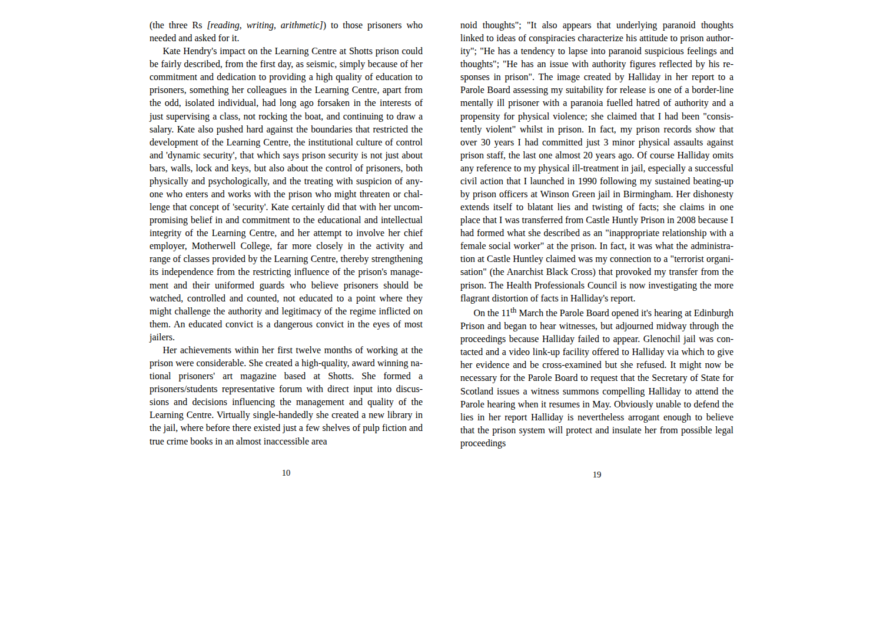(the three Rs [reading, writing, arithmetic]) to those prisoners who needed and asked for it.
Kate Hendry's impact on the Learning Centre at Shotts prison could be fairly described, from the first day, as seismic, simply because of her commitment and dedication to providing a high quality of education to prisoners, something her colleagues in the Learning Centre, apart from the odd, isolated individual, had long ago forsaken in the interests of just supervising a class, not rocking the boat, and continuing to draw a salary. Kate also pushed hard against the boundaries that restricted the development of the Learning Centre, the institutional culture of control and 'dynamic security', that which says prison security is not just about bars, walls, lock and keys, but also about the control of prisoners, both physically and psychologically, and the treating with suspicion of anyone who enters and works with the prison who might threaten or challenge that concept of 'security'. Kate certainly did that with her uncompromising belief in and commitment to the educational and intellectual integrity of the Learning Centre, and her attempt to involve her chief employer, Motherwell College, far more closely in the activity and range of classes provided by the Learning Centre, thereby strengthening its independence from the restricting influence of the prison's management and their uniformed guards who believe prisoners should be watched, controlled and counted, not educated to a point where they might challenge the authority and legitimacy of the regime inflicted on them. An educated convict is a dangerous convict in the eyes of most jailers.
Her achievements within her first twelve months of working at the prison were considerable. She created a high-quality, award winning national prisoners' art magazine based at Shotts. She formed a prisoners/students representative forum with direct input into discussions and decisions influencing the management and quality of the Learning Centre. Virtually single-handedly she created a new library in the jail, where before there existed just a few shelves of pulp fiction and true crime books in an almost inaccessible area
10
noid thoughts"; "It also appears that underlying paranoid thoughts linked to ideas of conspiracies characterize his attitude to prison authority"; "He has a tendency to lapse into paranoid suspicious feelings and thoughts"; "He has an issue with authority figures reflected by his responses in prison". The image created by Halliday in her report to a Parole Board assessing my suitability for release is one of a border-line mentally ill prisoner with a paranoia fuelled hatred of authority and a propensity for physical violence; she claimed that I had been "consistently violent" whilst in prison. In fact, my prison records show that over 30 years I had committed just 3 minor physical assaults against prison staff, the last one almost 20 years ago. Of course Halliday omits any reference to my physical ill-treatment in jail, especially a successful civil action that I launched in 1990 following my sustained beating-up by prison officers at Winson Green jail in Birmingham. Her dishonesty extends itself to blatant lies and twisting of facts; she claims in one place that I was transferred from Castle Huntly Prison in 2008 because I had formed what she described as an "inappropriate relationship with a female social worker" at the prison. In fact, it was what the administration at Castle Huntley claimed was my connection to a "terrorist organisation" (the Anarchist Black Cross) that provoked my transfer from the prison. The Health Professionals Council is now investigating the more flagrant distortion of facts in Halliday's report.
On the 11th March the Parole Board opened it's hearing at Edinburgh Prison and began to hear witnesses, but adjourned midway through the proceedings because Halliday failed to appear. Glenochil jail was contacted and a video link-up facility offered to Halliday via which to give her evidence and be cross-examined but she refused. It might now be necessary for the Parole Board to request that the Secretary of State for Scotland issues a witness summons compelling Halliday to attend the Parole hearing when it resumes in May. Obviously unable to defend the lies in her report Halliday is nevertheless arrogant enough to believe that the prison system will protect and insulate her from possible legal proceedings
19